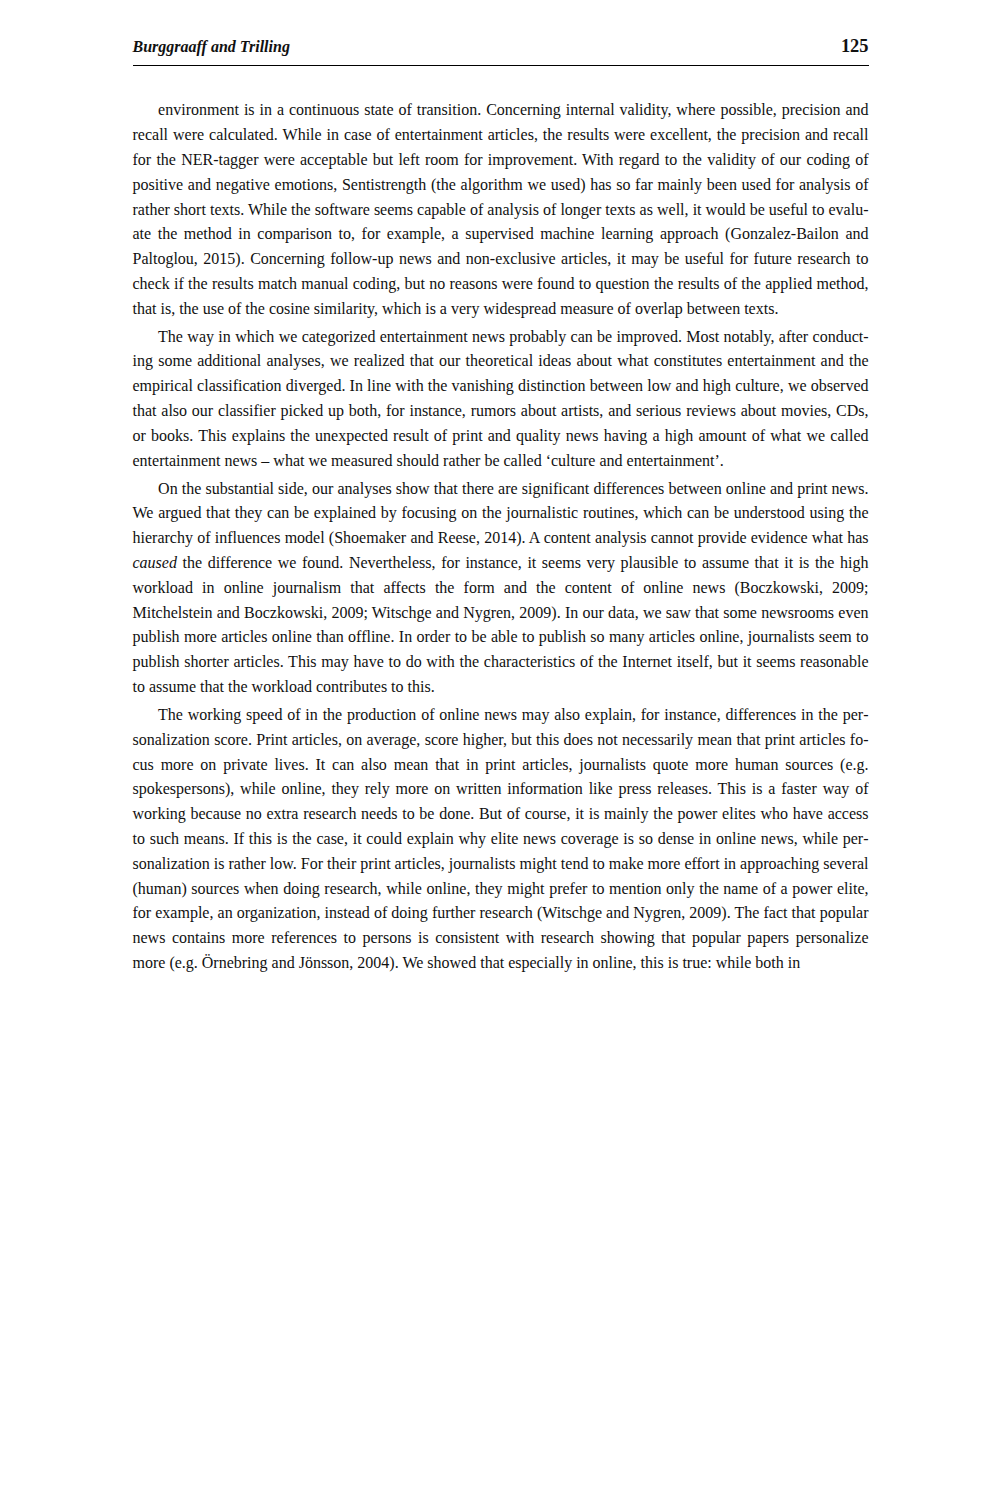Burggraaff and Trilling 125
environment is in a continuous state of transition. Concerning internal validity, where possible, precision and recall were calculated. While in case of entertainment articles, the results were excellent, the precision and recall for the NER-tagger were acceptable but left room for improvement. With regard to the validity of our coding of positive and negative emotions, Sentistrength (the algorithm we used) has so far mainly been used for analysis of rather short texts. While the software seems capable of analysis of longer texts as well, it would be useful to evaluate the method in comparison to, for example, a supervised machine learning approach (Gonzalez-Bailon and Paltoglou, 2015). Concerning follow-up news and non-exclusive articles, it may be useful for future research to check if the results match manual coding, but no reasons were found to question the results of the applied method, that is, the use of the cosine similarity, which is a very widespread measure of overlap between texts.
The way in which we categorized entertainment news probably can be improved. Most notably, after conducting some additional analyses, we realized that our theoretical ideas about what constitutes entertainment and the empirical classification diverged. In line with the vanishing distinction between low and high culture, we observed that also our classifier picked up both, for instance, rumors about artists, and serious reviews about movies, CDs, or books. This explains the unexpected result of print and quality news having a high amount of what we called entertainment news – what we measured should rather be called ‘culture and entertainment’.
On the substantial side, our analyses show that there are significant differences between online and print news. We argued that they can be explained by focusing on the journalistic routines, which can be understood using the hierarchy of influences model (Shoemaker and Reese, 2014). A content analysis cannot provide evidence what has caused the difference we found. Nevertheless, for instance, it seems very plausible to assume that it is the high workload in online journalism that affects the form and the content of online news (Boczkowski, 2009; Mitchelstein and Boczkowski, 2009; Witschge and Nygren, 2009). In our data, we saw that some newsrooms even publish more articles online than offline. In order to be able to publish so many articles online, journalists seem to publish shorter articles. This may have to do with the characteristics of the Internet itself, but it seems reasonable to assume that the workload contributes to this.
The working speed of in the production of online news may also explain, for instance, differences in the personalization score. Print articles, on average, score higher, but this does not necessarily mean that print articles focus more on private lives. It can also mean that in print articles, journalists quote more human sources (e.g. spokespersons), while online, they rely more on written information like press releases. This is a faster way of working because no extra research needs to be done. But of course, it is mainly the power elites who have access to such means. If this is the case, it could explain why elite news coverage is so dense in online news, while personalization is rather low. For their print articles, journalists might tend to make more effort in approaching several (human) sources when doing research, while online, they might prefer to mention only the name of a power elite, for example, an organization, instead of doing further research (Witschge and Nygren, 2009). The fact that popular news contains more references to persons is consistent with research showing that popular papers personalize more (e.g. Örnebring and Jönsson, 2004). We showed that especially in online, this is true: while both in